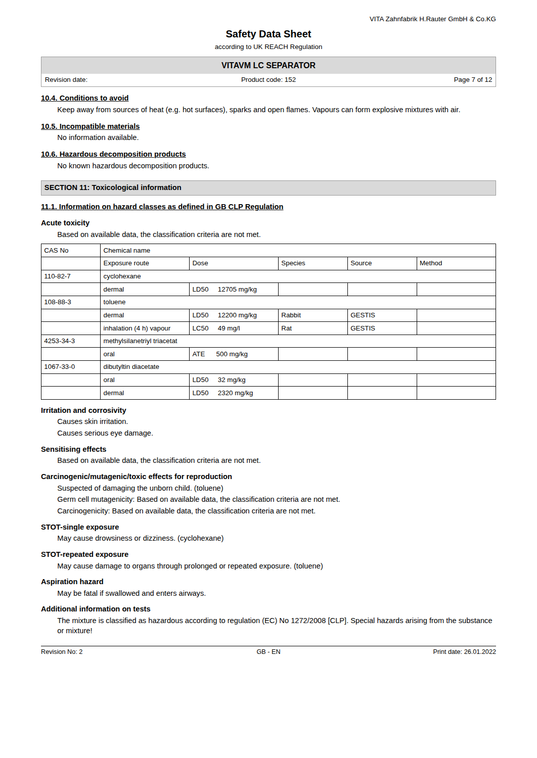VITA Zahnfabrik H.Rauter GmbH & Co.KG
Safety Data Sheet
according to UK REACH Regulation
VITAVM LC SEPARATOR
Revision date: Product code: 152 Page 7 of 12
10.4. Conditions to avoid
Keep away from sources of heat (e.g. hot surfaces), sparks and open flames. Vapours can form explosive mixtures with air.
10.5. Incompatible materials
No information available.
10.6. Hazardous decomposition products
No known hazardous decomposition products.
SECTION 11: Toxicological information
11.1. Information on hazard classes as defined in GB CLP Regulation
Acute toxicity
Based on available data, the classification criteria are not met.
| CAS No | Chemical name |
| --- | --- |
| | Exposure route | Dose | Species | Source | Method |
| 110-82-7 | cyclohexane |
| | dermal | LD50 12705 mg/kg | | | |
| 108-88-3 | toluene |
| | dermal | LD50 12200 mg/kg | Rabbit | GESTIS | |
| | inhalation (4 h) vapour | LC50 49 mg/l | Rat | GESTIS | |
| 4253-34-3 | methylsilanetriyl triacetat |
| | oral | ATE 500 mg/kg | | | |
| 1067-33-0 | dibutyltin diacetate |
| | oral | LD50 32 mg/kg | | | |
| | dermal | LD50 2320 mg/kg | | | |
Irritation and corrosivity
Causes skin irritation.
Causes serious eye damage.
Sensitising effects
Based on available data, the classification criteria are not met.
Carcinogenic/mutagenic/toxic effects for reproduction
Suspected of damaging the unborn child. (toluene)
Germ cell mutagenicity: Based on available data, the classification criteria are not met.
Carcinogenicity: Based on available data, the classification criteria are not met.
STOT-single exposure
May cause drowsiness or dizziness. (cyclohexane)
STOT-repeated exposure
May cause damage to organs through prolonged or repeated exposure. (toluene)
Aspiration hazard
May be fatal if swallowed and enters airways.
Additional information on tests
The mixture is classified as hazardous according to regulation (EC) No 1272/2008 [CLP]. Special hazards arising from the substance or mixture!
Revision No: 2 GB - EN Print date: 26.01.2022